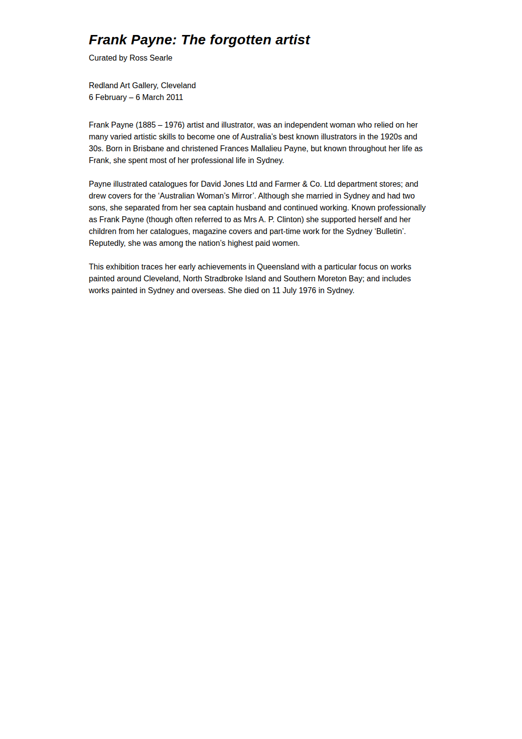Frank Payne: The forgotten artist
Curated by Ross Searle
Redland Art Gallery, Cleveland
6 February – 6 March 2011
Frank Payne (1885 – 1976) artist and illustrator, was an independent woman who relied on her many varied artistic skills to become one of Australia’s best known illustrators in the 1920s and 30s. Born in Brisbane and christened Frances Mallalieu Payne, but known throughout her life as Frank, she spent most of her professional life in Sydney.
Payne illustrated catalogues for David Jones Ltd and Farmer & Co. Ltd department stores; and drew covers for the ‘Australian Woman’s Mirror’. Although she married in Sydney and had two sons, she separated from her sea captain husband and continued working. Known professionally as Frank Payne (though often referred to as Mrs A. P. Clinton) she supported herself and her children from her catalogues, magazine covers and part-time work for the Sydney ‘Bulletin’. Reputedly, she was among the nation’s highest paid women.
This exhibition traces her early achievements in Queensland with a particular focus on works painted around Cleveland, North Stradbroke Island and Southern Moreton Bay; and includes works painted in Sydney and overseas. She died on 11 July 1976 in Sydney.